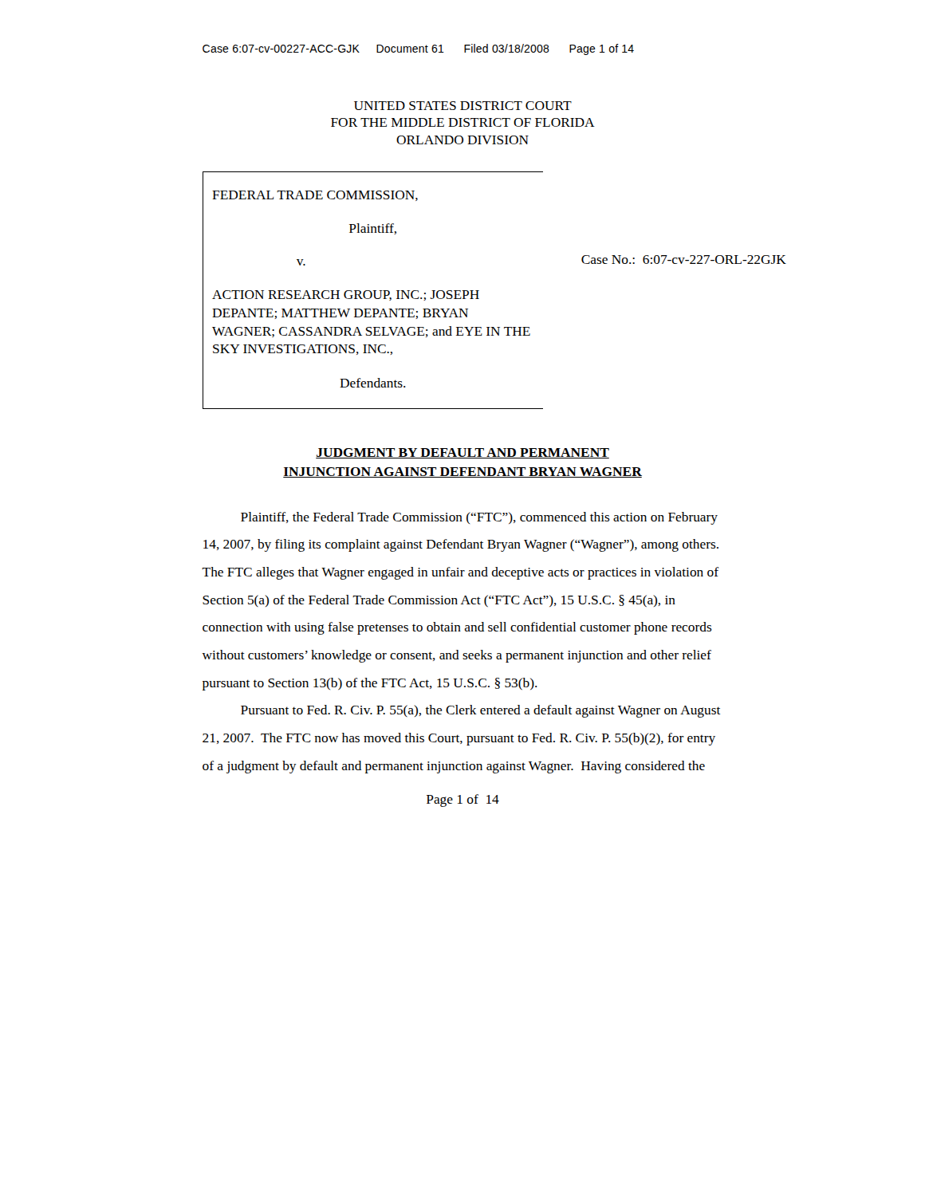Case 6:07-cv-00227-ACC-GJK Document 61 Filed 03/18/2008 Page 1 of 14
UNITED STATES DISTRICT COURT
FOR THE MIDDLE DISTRICT OF FLORIDA
ORLANDO DIVISION
FEDERAL TRADE COMMISSION,
Plaintiff,
v.
ACTION RESEARCH GROUP, INC.; JOSEPH DEPANTE; MATTHEW DEPANTE; BRYAN WAGNER; CASSANDRA SELVAGE; and EYE IN THE SKY INVESTIGATIONS, INC.,
Defendants.
Case No.: 6:07-cv-227-ORL-22GJK
JUDGMENT BY DEFAULT AND PERMANENT
INJUNCTION AGAINST DEFENDANT BRYAN WAGNER
Plaintiff, the Federal Trade Commission (“FTC”), commenced this action on February 14, 2007, by filing its complaint against Defendant Bryan Wagner (“Wagner”), among others. The FTC alleges that Wagner engaged in unfair and deceptive acts or practices in violation of Section 5(a) of the Federal Trade Commission Act (“FTC Act”), 15 U.S.C. § 45(a), in connection with using false pretenses to obtain and sell confidential customer phone records without customers’ knowledge or consent, and seeks a permanent injunction and other relief pursuant to Section 13(b) of the FTC Act, 15 U.S.C. § 53(b).
Pursuant to Fed. R. Civ. P. 55(a), the Clerk entered a default against Wagner on August 21, 2007. The FTC now has moved this Court, pursuant to Fed. R. Civ. P. 55(b)(2), for entry of a judgment by default and permanent injunction against Wagner. Having considered the
Page 1 of 14